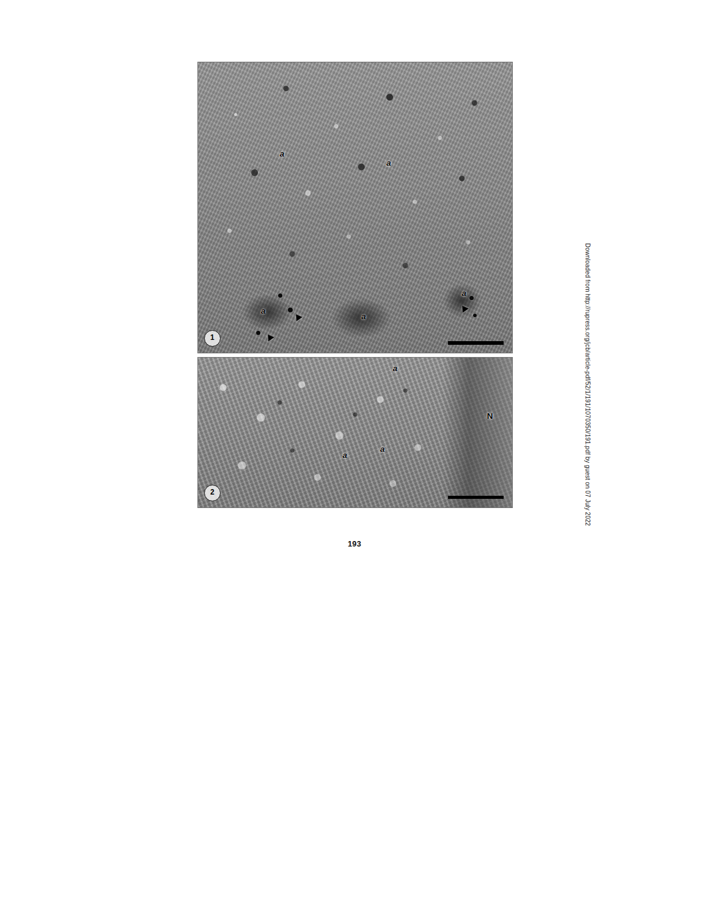Downloaded from http://rupress.org/jcb/article-pdf/52/1/191/1070350/191.pdf by guest on 07 July 2022
a a a a a 1
a a a N 2
193